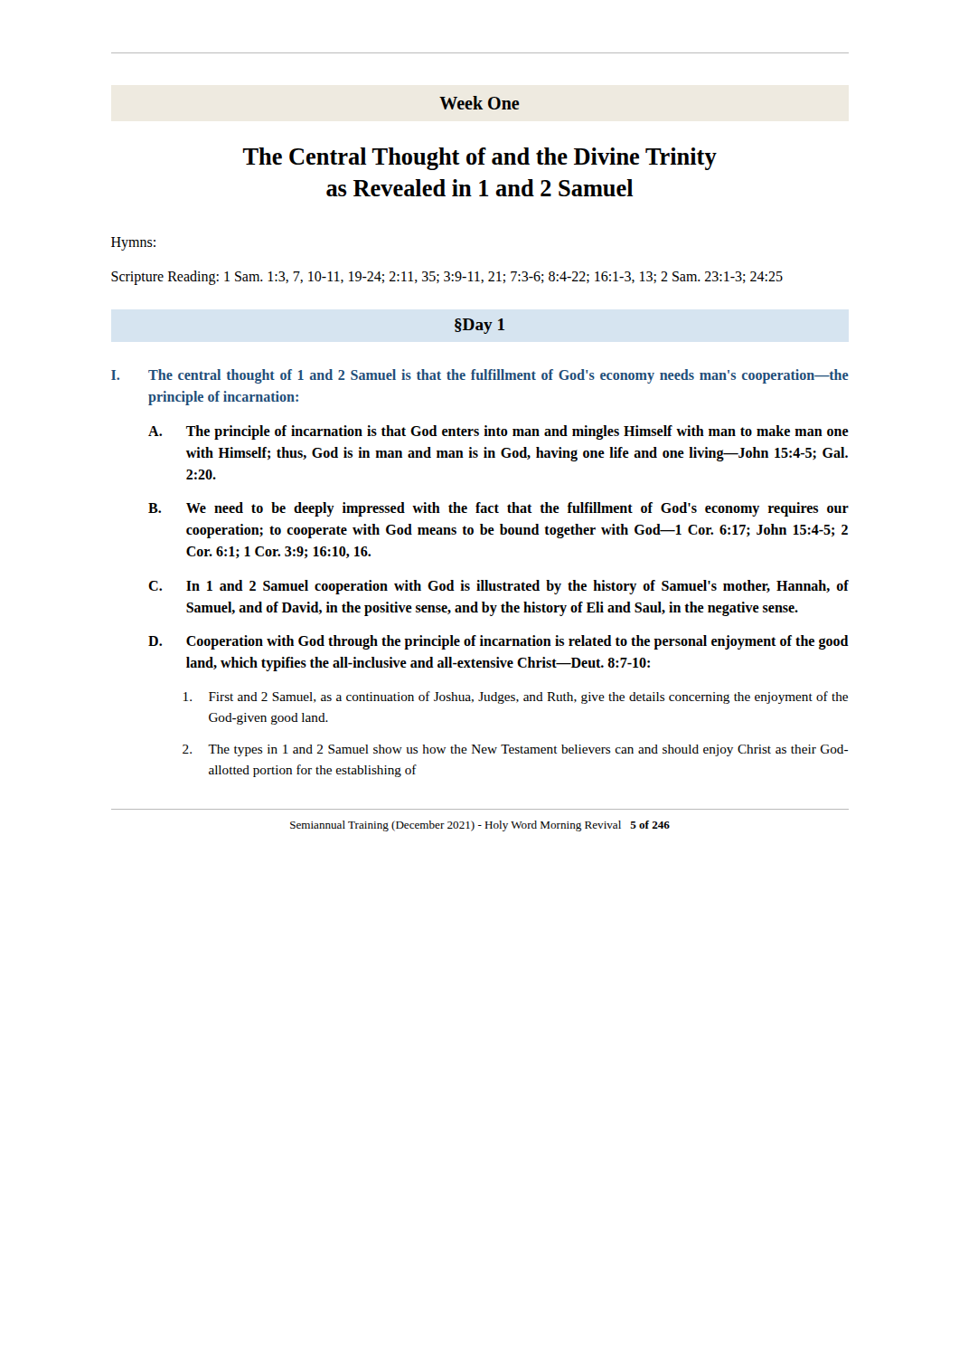Week One
The Central Thought of and the Divine Trinity
as Revealed in 1 and 2 Samuel
Hymns:
Scripture Reading: 1 Sam. 1:3, 7, 10-11, 19-24; 2:11, 35; 3:9-11, 21; 7:3-6; 8:4-22; 16:1-3, 13; 2 Sam. 23:1-3; 24:25
§Day 1
I.
The central thought of 1 and 2 Samuel is that the fulfillment of God's economy needs man's cooperation—the principle of incarnation:
A.
The principle of incarnation is that God enters into man and mingles Himself with man to make man one with Himself; thus, God is in man and man is in God, having one life and one living—John 15:4-5; Gal. 2:20.
B.
We need to be deeply impressed with the fact that the fulfillment of God's economy requires our cooperation; to cooperate with God means to be bound together with God—1 Cor. 6:17; John 15:4-5; 2 Cor. 6:1; 1 Cor. 3:9; 16:10, 16.
C.
In 1 and 2 Samuel cooperation with God is illustrated by the history of Samuel's mother, Hannah, of Samuel, and of David, in the positive sense, and by the history of Eli and Saul, in the negative sense.
D.
Cooperation with God through the principle of incarnation is related to the personal enjoyment of the good land, which typifies the all-inclusive and all-extensive Christ—Deut. 8:7-10:
1.
First and 2 Samuel, as a continuation of Joshua, Judges, and Ruth, give the details concerning the enjoyment of the God-given good land.
2.
The types in 1 and 2 Samuel show us how the New Testament believers can and should enjoy Christ as their God-allotted portion for the establishing of
Semiannual Training (December 2021) - Holy Word Morning Revival 5 of 246